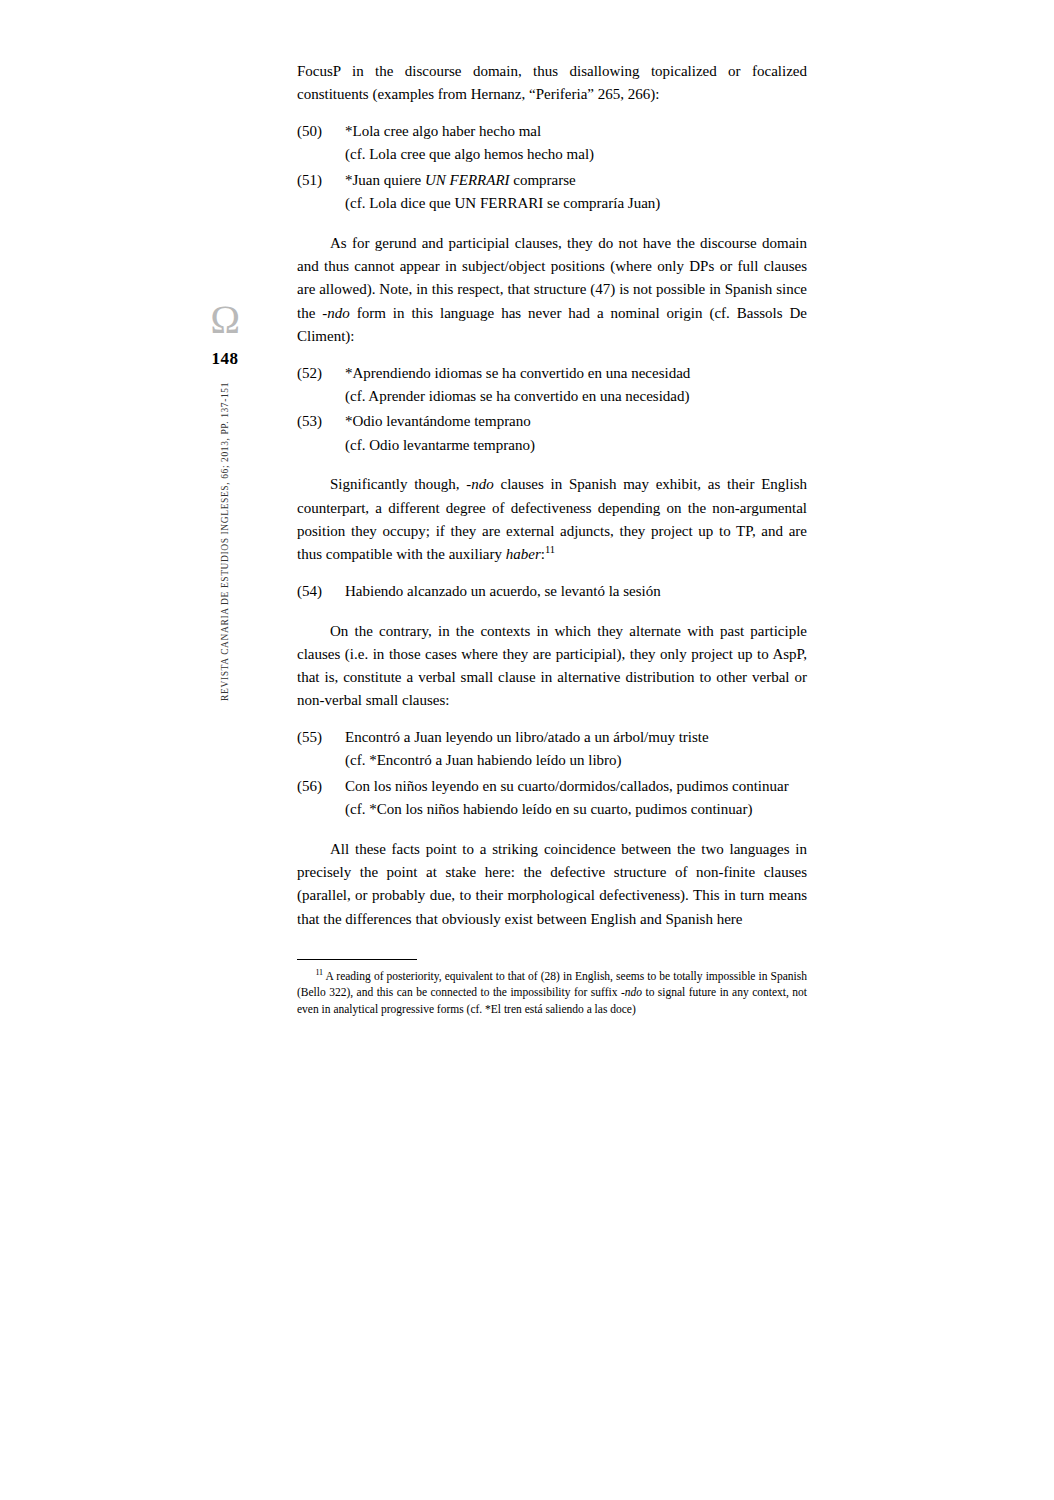Ω
148
REVISTA CANARIA DE ESTUDIOS INGLESES, 66; 2013, PP. 137-151
FocusP in the discourse domain, thus disallowing topicalized or focalized constituents (examples from Hernanz, “Periferia” 265, 266):
(50)
*Lola cree algo haber hecho mal (cf. Lola cree que algo hemos hecho mal)
(51)
*Juan quiere UN FERRARI comprarse (cf. Lola dice que UN FERRARI se compraría Juan)
As for gerund and participial clauses, they do not have the discourse domain and thus cannot appear in subject/object positions (where only DPs or full clauses are allowed). Note, in this respect, that structure (47) is not possible in Spanish since the -ndo form in this language has never had a nominal origin (cf. Bassols De Climent):
(52)
*Aprendiendo idiomas se ha convertido en una necesidad (cf. Aprender idiomas se ha convertido en una necesidad)
(53)
*Odio levantándome temprano (cf. Odio levantarme temprano)
Significantly though, -ndo clauses in Spanish may exhibit, as their English counterpart, a different degree of defectiveness depending on the non-argumental position they occupy; if they are external adjuncts, they project up to TP, and are thus compatible with the auxiliary haber:11
(54)
Habiendo alcanzado un acuerdo, se levantó la sesión
On the contrary, in the contexts in which they alternate with past participle clauses (i.e. in those cases where they are participial), they only project up to AspP, that is, constitute a verbal small clause in alternative distribution to other verbal or non-verbal small clauses:
(55)
Encontró a Juan leyendo un libro/atado a un árbol/muy triste (cf. *Encontró a Juan habiendo leído un libro)
(56)
Con los niños leyendo en su cuarto/dormidos/callados, pudimos continuar (cf. *Con los niños habiendo leído en su cuarto, pudimos continuar)
All these facts point to a striking coincidence between the two languages in precisely the point at stake here: the defective structure of non-finite clauses (parallel, or probably due, to their morphological defectiveness). This in turn means that the differences that obviously exist between English and Spanish here
11 A reading of posteriority, equivalent to that of (28) in English, seems to be totally impossible in Spanish (Bello 322), and this can be connected to the impossibility for suffix -ndo to signal future in any context, not even in analytical progressive forms (cf. *El tren está saliendo a las doce)